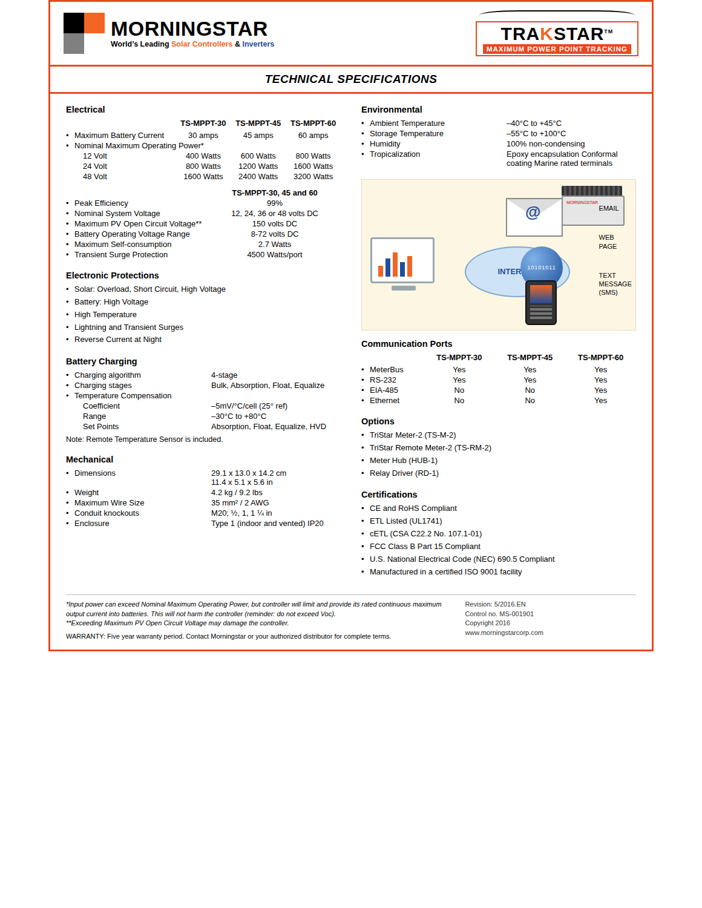MORNINGSTAR
World’s Leading Solar Controllers & Inverters
TRAKSTARTM
MAXIMUM POWER POINT TRACKING
TECHNICAL SPECIFICATIONS
Electrical
| | TS-MPPT-30 | TS-MPPT-45 | TS-MPPT-60 |
| Maximum Battery Current | 30 amps | 45 amps | 60 amps |
| Nominal Maximum Operating Power* |
| 12 Volt | 400 Watts | 600 Watts | 800 Watts |
| 24 Volt | 800 Watts | 1200 Watts | 1600 Watts |
| 48 Volt | 1600 Watts | 2400 Watts | 3200 Watts |
| | TS-MPPT-30, 45 and 60 |
| Peak Efficiency | 99% |
| Nominal System Voltage | 12, 24, 36 or 48 volts DC |
| Maximum PV Open Circuit Voltage** | 150 volts DC |
| Battery Operating Voltage Range | 8-72 volts DC |
| Maximum Self-consumption | 2.7 Watts |
| Transient Surge Protection | 4500 Watts/port |
Electronic Protections
Solar: Overload, Short Circuit, High Voltage
Battery: High Voltage
High Temperature
Lightning and Transient Surges
Reverse Current at Night
Battery Charging
| Charging algorithm | 4-stage |
| Charging stages | Bulk, Absorption, Float, Equalize |
| Temperature Compensation |
| Coefficient | –5mV/°C/cell (25° ref) |
| Range | –30°C to +80°C |
| Set Points | Absorption, Float, Equalize, HVD |
Note: Remote Temperature Sensor is included.
Mechanical
| Dimensions | 29.1 x 13.0 x 14.2 cm 11.4 x 5.1 x 5.6 in |
| Weight | 4.2 kg / 9.2 lbs |
| Maximum Wire Size | 35 mm² / 2 AWG |
| Conduit knockouts | M20; ½, 1, 1 ¼ in |
| Enclosure | Type 1 (indoor and vented) IP20 |
Environmental
| Ambient Temperature | –40°C to +45°C |
| Storage Temperature | –55°C to +100°C |
| Humidity | 100% non-condensing |
| Tropicalization | Epoxy encapsulation Conformal coating Marine rated terminals |
INTERNET
MORNINGSTAR
@
10101011
EMAIL
WEB
PAGE
TEXT
MESSAGE
(SMS)
Communication Ports
| | TS-MPPT-30 | TS-MPPT-45 | TS-MPPT-60 |
| MeterBus | Yes | Yes | Yes |
| RS-232 | Yes | Yes | Yes |
| EIA-485 | No | No | Yes |
| Ethernet | No | No | Yes |
Options
TriStar Meter-2 (TS-M-2)
TriStar Remote Meter-2 (TS-RM-2)
Meter Hub (HUB-1)
Relay Driver (RD-1)
Certifications
CE and RoHS Compliant
ETL Listed (UL1741)
cETL (CSA C22.2 No. 107.1-01)
FCC Class B Part 15 Compliant
U.S. National Electrical Code (NEC) 690.5 Compliant
Manufactured in a certified ISO 9001 facility
*Input power can exceed Nominal Maximum Operating Power, but controller will limit and provide its rated continuous maximum output current into batteries. This will not harm the controller (reminder: do not exceed Voc).
**Exceeding Maximum PV Open Circuit Voltage may damage the controller.
WARRANTY: Five year warranty period. Contact Morningstar or your authorized distributor for complete terms.
Revision: 5/2016.EN
Control no. MS-001901
Copyright 2016
www.morningstarcorp.com